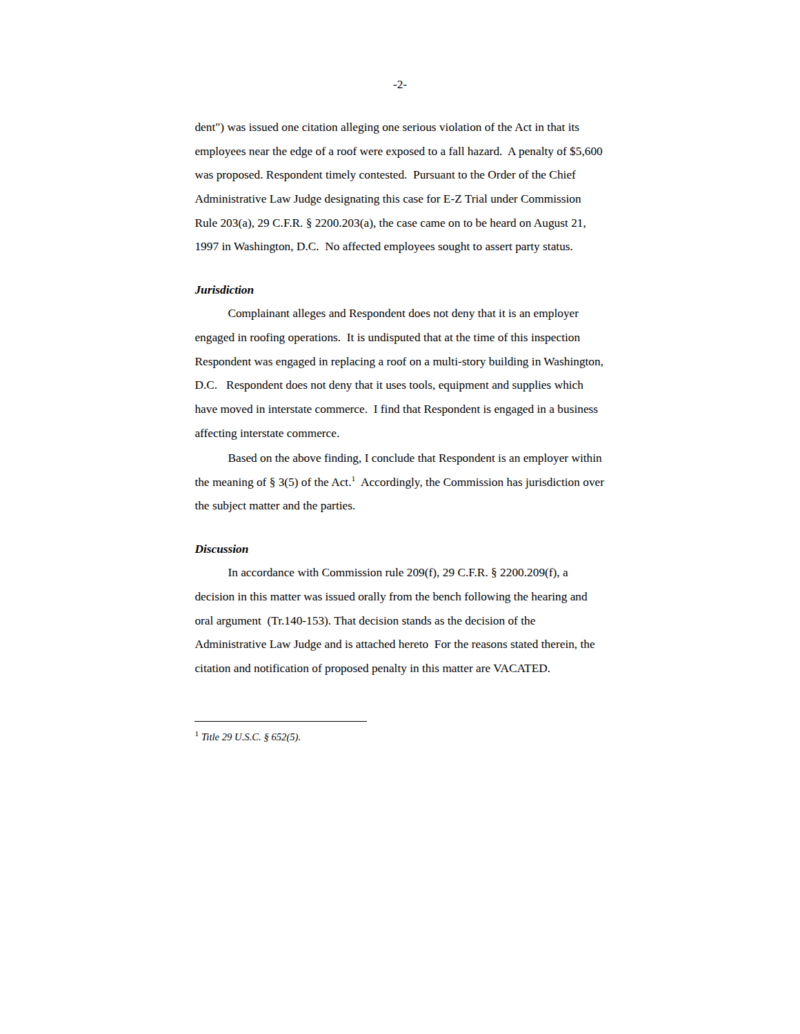-2-
dent") was issued one citation alleging one serious violation of the Act in that its employees near the edge of a roof were exposed to a fall hazard. A penalty of $5,600 was proposed. Respondent timely contested. Pursuant to the Order of the Chief Administrative Law Judge designating this case for E-Z Trial under Commission Rule 203(a), 29 C.F.R. § 2200.203(a), the case came on to be heard on August 21, 1997 in Washington, D.C. No affected employees sought to assert party status.
Jurisdiction
Complainant alleges and Respondent does not deny that it is an employer engaged in roofing operations. It is undisputed that at the time of this inspection Respondent was engaged in replacing a roof on a multi-story building in Washington, D.C. Respondent does not deny that it uses tools, equipment and supplies which have moved in interstate commerce. I find that Respondent is engaged in a business affecting interstate commerce.
Based on the above finding, I conclude that Respondent is an employer within the meaning of § 3(5) of the Act.1 Accordingly, the Commission has jurisdiction over the subject matter and the parties.
Discussion
In accordance with Commission rule 209(f), 29 C.F.R. § 2200.209(f), a decision in this matter was issued orally from the bench following the hearing and oral argument (Tr.140-153). That decision stands as the decision of the Administrative Law Judge and is attached hereto For the reasons stated therein, the citation and notification of proposed penalty in this matter are VACATED.
1 Title 29 U.S.C. § 652(5).